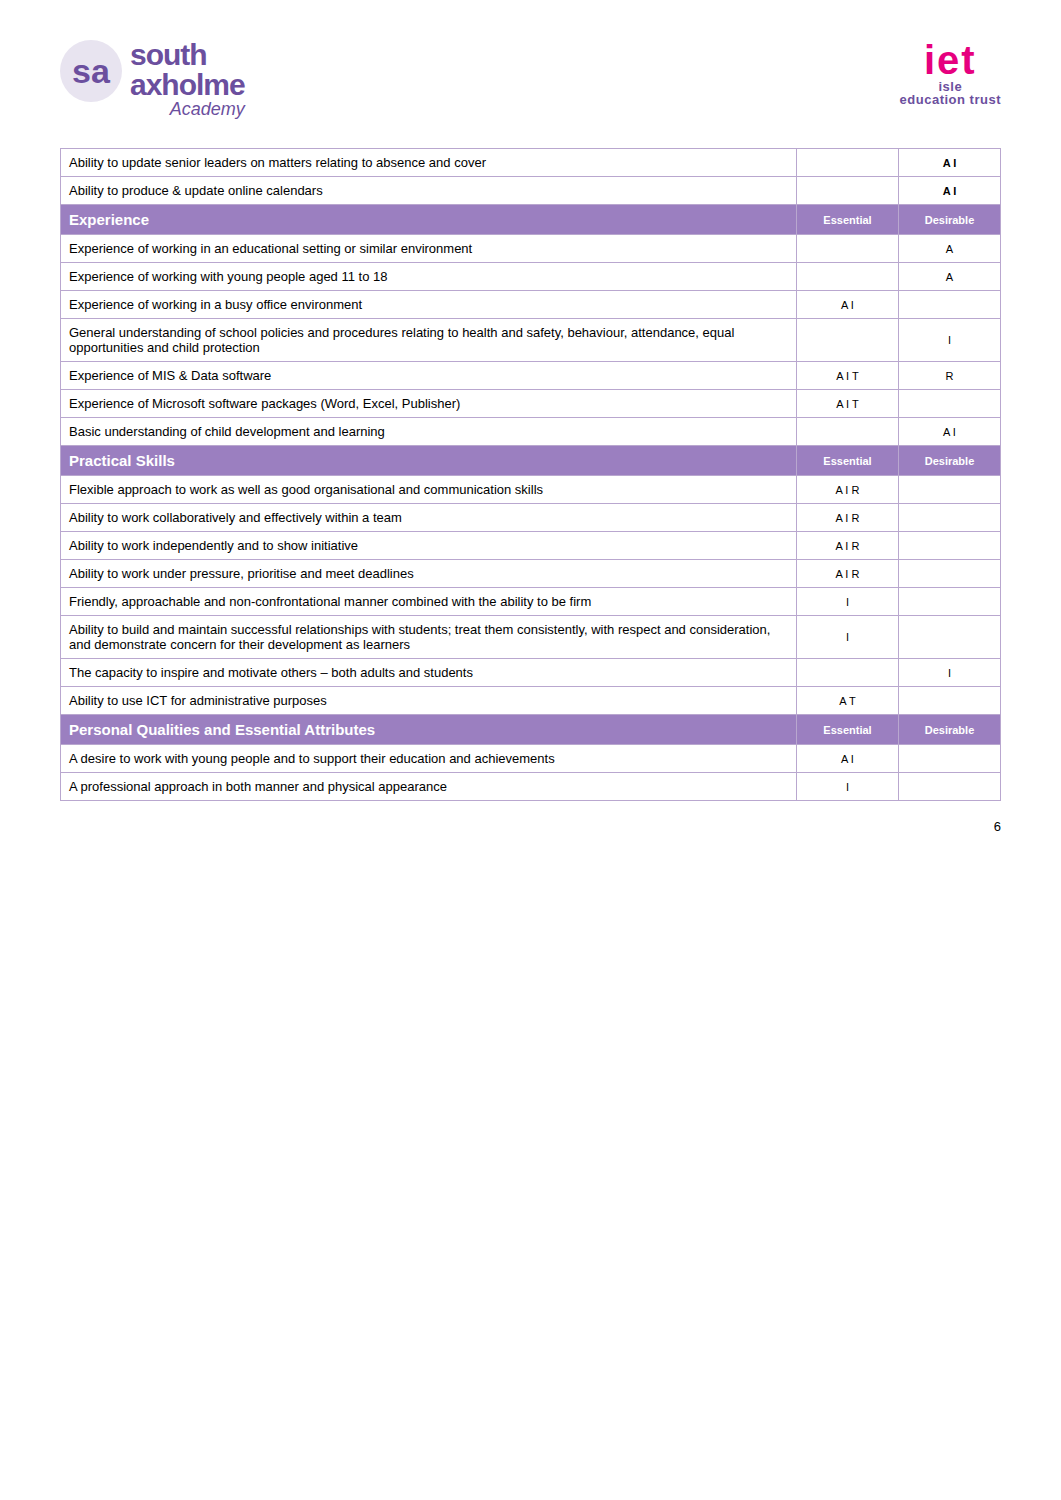sa
south axholme Academy
iet
isle
education trust
| Ability to update senior leaders on matters relating to absence and cover | | A I |
| Ability to produce & update online calendars | | A I |
| Experience | Essential | Desirable |
| Experience of working in an educational setting or similar environment | | A |
| Experience of working with young people aged 11 to 18 | | A |
| Experience of working in a busy office environment | A I | |
| General understanding of school policies and procedures relating to health and safety, behaviour, attendance, equal opportunities and child protection | | I |
| Experience of MIS & Data software | A I T | R |
| Experience of Microsoft software packages (Word, Excel, Publisher) | A I T | |
| Basic understanding of child development and learning | | A I |
| Practical Skills | Essential | Desirable |
| Flexible approach to work as well as good organisational and communication skills | A I R | |
| Ability to work collaboratively and effectively within a team | A I R | |
| Ability to work independently and to show initiative | A I R | |
| Ability to work under pressure, prioritise and meet deadlines | A I R | |
| Friendly, approachable and non-confrontational manner combined with the ability to be firm | I | |
| Ability to build and maintain successful relationships with students; treat them consistently, with respect and consideration, and demonstrate concern for their development as learners | I | |
| The capacity to inspire and motivate others – both adults and students | | I |
| Ability to use ICT for administrative purposes | A T | |
| Personal Qualities and Essential Attributes | Essential | Desirable |
| A desire to work with young people and to support their education and achievements | A I | |
| A professional approach in both manner and physical appearance | I | |
6